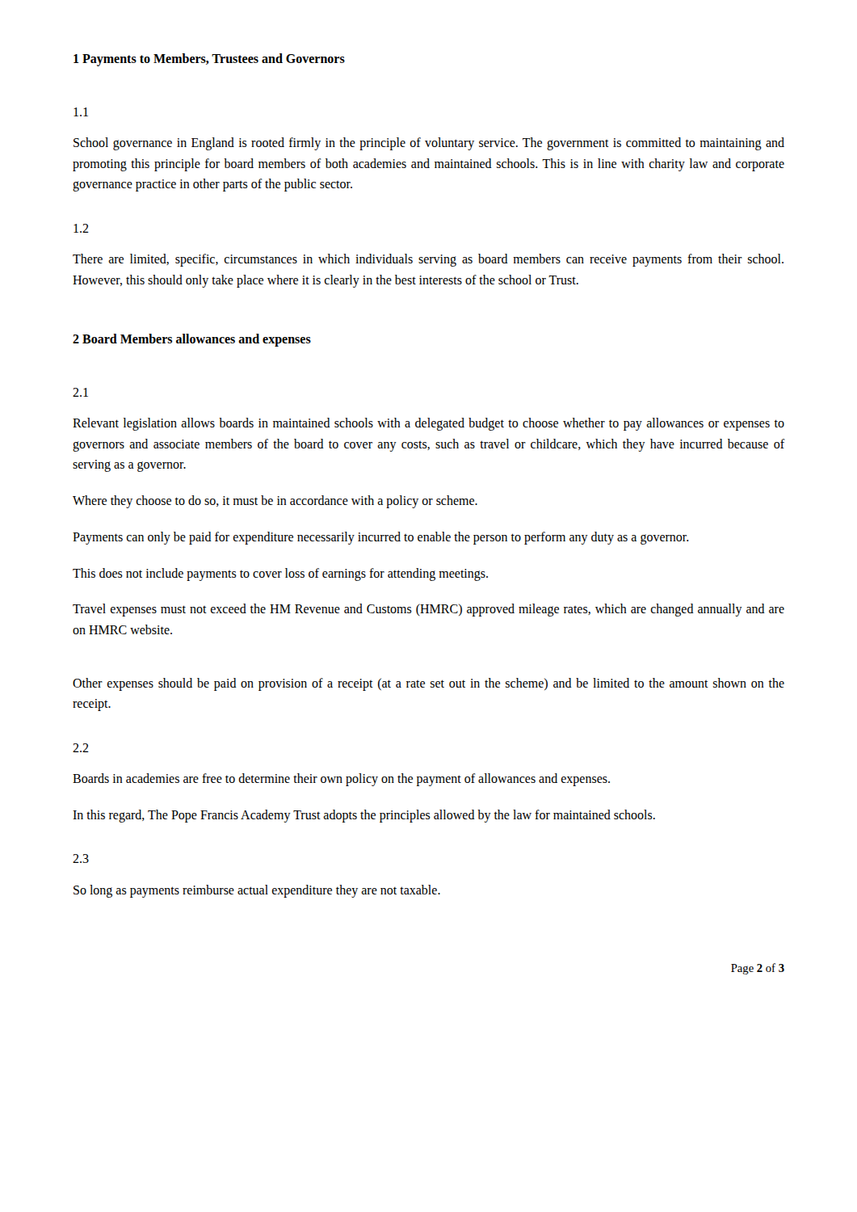1 Payments to Members, Trustees and Governors
1.1
School governance in England is rooted firmly in the principle of voluntary service. The government is committed to maintaining and promoting this principle for board members of both academies and maintained schools. This is in line with charity law and corporate governance practice in other parts of the public sector.
1.2
There are limited, specific, circumstances in which individuals serving as board members can receive payments from their school. However, this should only take place where it is clearly in the best interests of the school or Trust.
2 Board Members allowances and expenses
2.1
Relevant legislation allows boards in maintained schools with a delegated budget to choose whether to pay allowances or expenses to governors and associate members of the board to cover any costs, such as travel or childcare, which they have incurred because of serving as a governor.
Where they choose to do so, it must be in accordance with a policy or scheme.
Payments can only be paid for expenditure necessarily incurred to enable the person to perform any duty as a governor.
This does not include payments to cover loss of earnings for attending meetings.
Travel expenses must not exceed the HM Revenue and Customs (HMRC) approved mileage rates, which are changed annually and are on HMRC website.
Other expenses should be paid on provision of a receipt (at a rate set out in the scheme) and be limited to the amount shown on the receipt.
2.2
Boards in academies are free to determine their own policy on the payment of allowances and expenses.
In this regard, The Pope Francis Academy Trust adopts the principles allowed by the law for maintained schools.
2.3
So long as payments reimburse actual expenditure they are not taxable.
Page 2 of 3